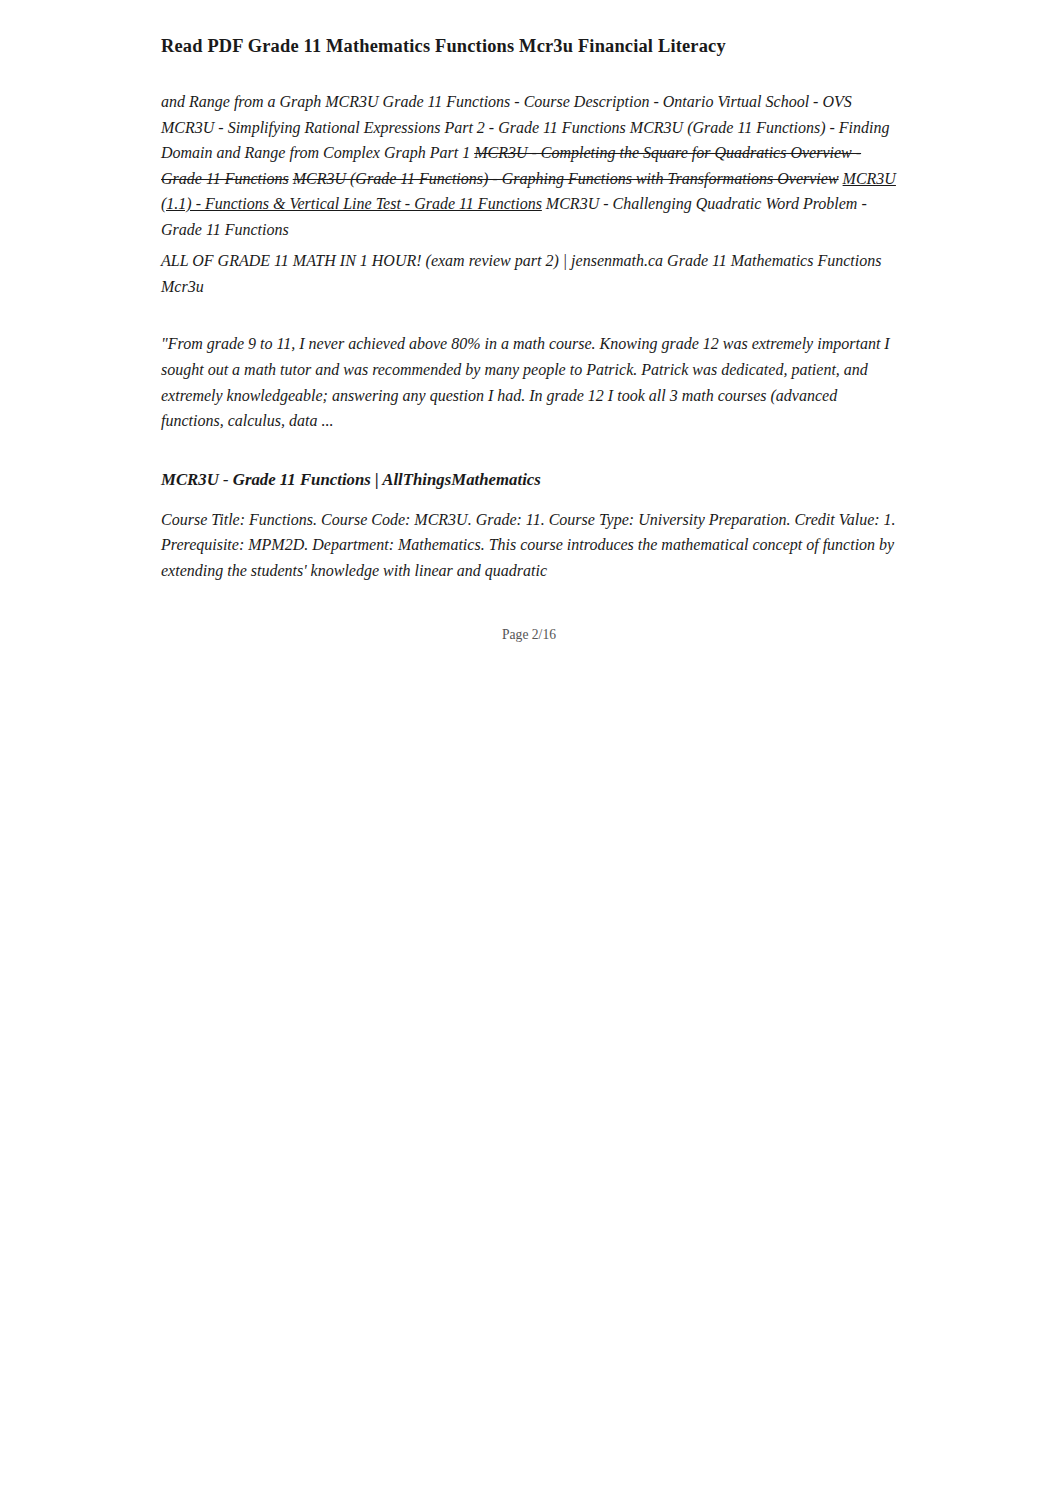Read PDF Grade 11 Mathematics Functions Mcr3u Financial Literacy
and Range from a Graph MCR3U Grade 11 Functions - Course Description - Ontario Virtual School - OVS MCR3U - Simplifying Rational Expressions Part 2 - Grade 11 Functions MCR3U (Grade 11 Functions) - Finding Domain and Range from Complex Graph Part 1 MCR3U - Completing the Square for Quadratics Overview - Grade 11 Functions MCR3U (Grade 11 Functions) - Graphing Functions with Transformations Overview MCR3U (1.1) - Functions & Vertical Line Test - Grade 11 Functions MCR3U - Challenging Quadratic Word Problem - Grade 11 Functions
ALL OF GRADE 11 MATH IN 1 HOUR! (exam review part 2) | jensenmath.ca Grade 11 Mathematics Functions Mcr3u
"From grade 9 to 11, I never achieved above 80% in a math course. Knowing grade 12 was extremely important I sought out a math tutor and was recommended by many people to Patrick. Patrick was dedicated, patient, and extremely knowledgeable; answering any question I had. In grade 12 I took all 3 math courses (advanced functions, calculus, data ...
MCR3U - Grade 11 Functions | AllThingsMathematics
Course Title: Functions. Course Code: MCR3U. Grade: 11. Course Type: University Preparation. Credit Value: 1. Prerequisite: MPM2D. Department: Mathematics. This course introduces the mathematical concept of function by extending the students' knowledge with linear and quadratic
Page 2/16